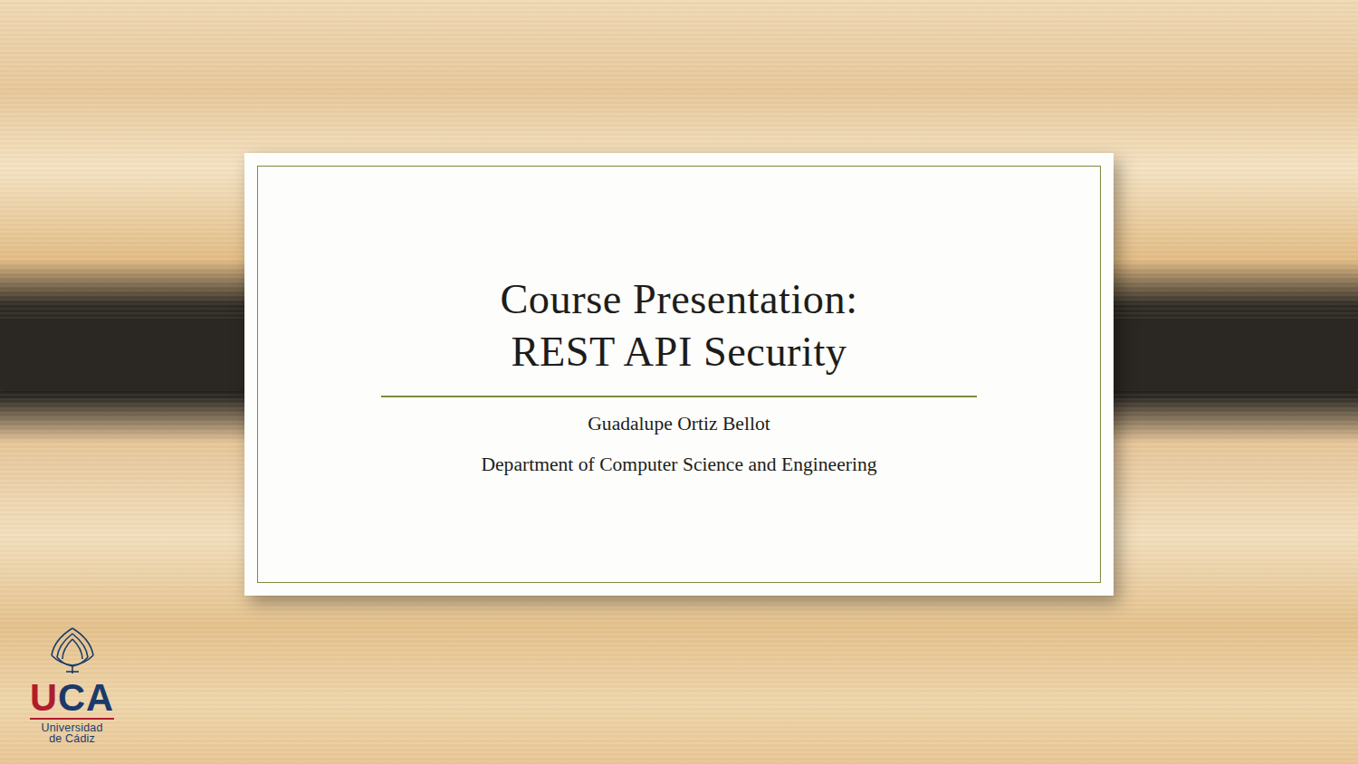Course Presentation:
REST API Security
Guadalupe Ortiz Bellot
Department of Computer Science and Engineering
UCA
Universidad
de Cádiz